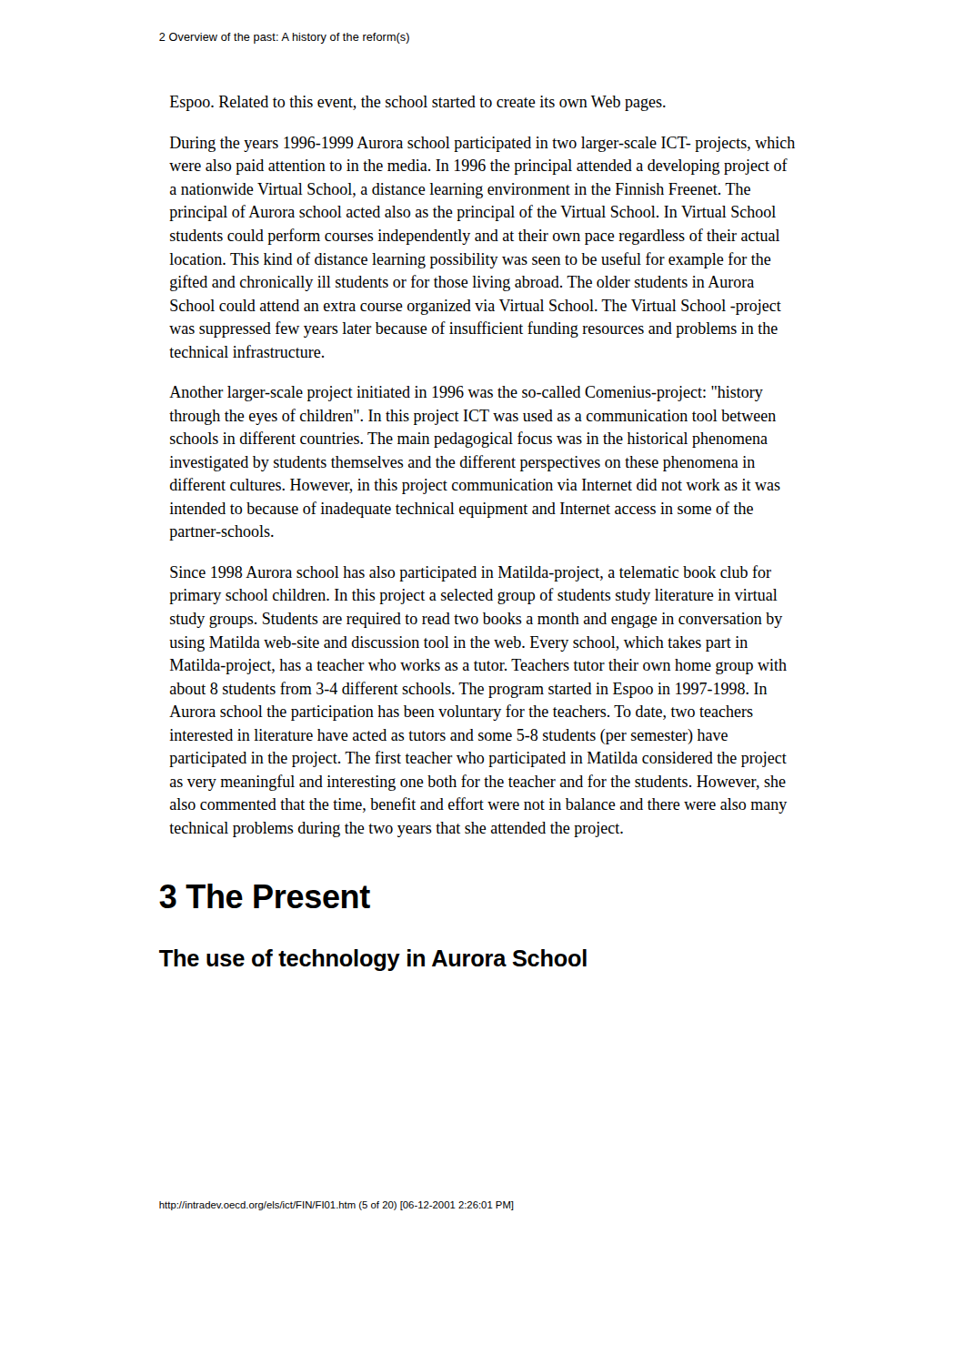2 Overview of the past: A history of the reform(s)
Espoo. Related to this event, the school started to create its own Web pages.
During the years 1996-1999 Aurora school participated in two larger-scale ICT- projects, which were also paid attention to in the media. In 1996 the principal attended a developing project of a nationwide Virtual School, a distance learning environment in the Finnish Freenet. The principal of Aurora school acted also as the principal of the Virtual School. In Virtual School students could perform courses independently and at their own pace regardless of their actual location. This kind of distance learning possibility was seen to be useful for example for the gifted and chronically ill students or for those living abroad. The older students in Aurora School could attend an extra course organized via Virtual School. The Virtual School -project was suppressed few years later because of insufficient funding resources and problems in the technical infrastructure.
Another larger-scale project initiated in 1996 was the so-called Comenius-project: "history through the eyes of children". In this project ICT was used as a communication tool between schools in different countries. The main pedagogical focus was in the historical phenomena investigated by students themselves and the different perspectives on these phenomena in different cultures. However, in this project communication via Internet did not work as it was intended to because of inadequate technical equipment and Internet access in some of the partner-schools.
Since 1998 Aurora school has also participated in Matilda-project, a telematic book club for primary school children. In this project a selected group of students study literature in virtual study groups. Students are required to read two books a month and engage in conversation by using Matilda web-site and discussion tool in the web. Every school, which takes part in Matilda-project, has a teacher who works as a tutor. Teachers tutor their own home group with about 8 students from 3-4 different schools. The program started in Espoo in 1997-1998. In Aurora school the participation has been voluntary for the teachers. To date, two teachers interested in literature have acted as tutors and some 5-8 students (per semester) have participated in the project. The first teacher who participated in Matilda considered the project as very meaningful and interesting one both for the teacher and for the students. However, she also commented that the time, benefit and effort were not in balance and there were also many technical problems during the two years that she attended the project.
3 The Present
The use of technology in Aurora School
http://intradev.oecd.org/els/ict/FIN/FI01.htm (5 of 20) [06-12-2001 2:26:01 PM]